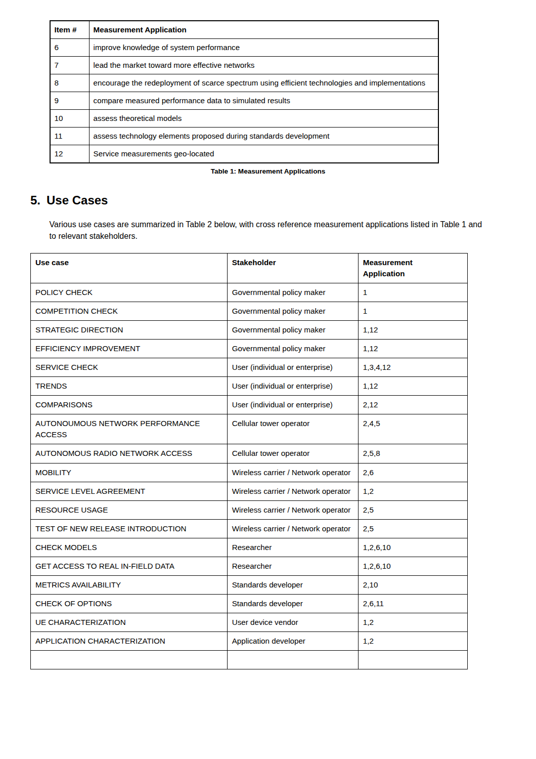| Item # | Measurement Application |
| --- | --- |
| 6 | improve knowledge of system performance |
| 7 | lead the market toward more effective networks |
| 8 | encourage the redeployment of scarce spectrum using efficient technologies and implementations |
| 9 | compare measured performance data to simulated results |
| 10 | assess theoretical models |
| 11 | assess technology elements proposed during standards development |
| 12 | Service measurements geo-located |
Table 1: Measurement Applications
5. Use Cases
Various use cases are summarized in Table 2 below, with cross reference measurement applications listed in Table 1 and to relevant stakeholders.
| Use case | Stakeholder | Measurement Application |
| --- | --- | --- |
| POLICY CHECK | Governmental policy maker | 1 |
| COMPETITION CHECK | Governmental policy maker | 1 |
| STRATEGIC DIRECTION | Governmental policy maker | 1,12 |
| EFFICIENCY IMPROVEMENT | Governmental policy maker | 1,12 |
| SERVICE CHECK | User (individual or enterprise) | 1,3,4,12 |
| TRENDS | User (individual or enterprise) | 1,12 |
| COMPARISONS | User (individual or enterprise) | 2,12 |
| AUTONOUMOUS NETWORK PERFORMANCE ACCESS | Cellular tower operator | 2,4,5 |
| AUTONOMOUS RADIO NETWORK ACCESS | Cellular tower operator | 2,5,8 |
| MOBILITY | Wireless carrier / Network operator | 2,6 |
| SERVICE LEVEL AGREEMENT | Wireless carrier / Network operator | 1,2 |
| RESOURCE USAGE | Wireless carrier / Network operator | 2,5 |
| TEST OF NEW RELEASE INTRODUCTION | Wireless carrier / Network operator | 2,5 |
| CHECK MODELS | Researcher | 1,2,6,10 |
| GET ACCESS TO REAL IN-FIELD DATA | Researcher | 1,2,6,10 |
| METRICS AVAILABILITY | Standards developer | 2,10 |
| CHECK OF OPTIONS | Standards developer | 2,6,11 |
| UE CHARACTERIZATION | User device vendor | 1,2 |
| APPLICATION CHARACTERIZATION | Application developer | 1,2 |